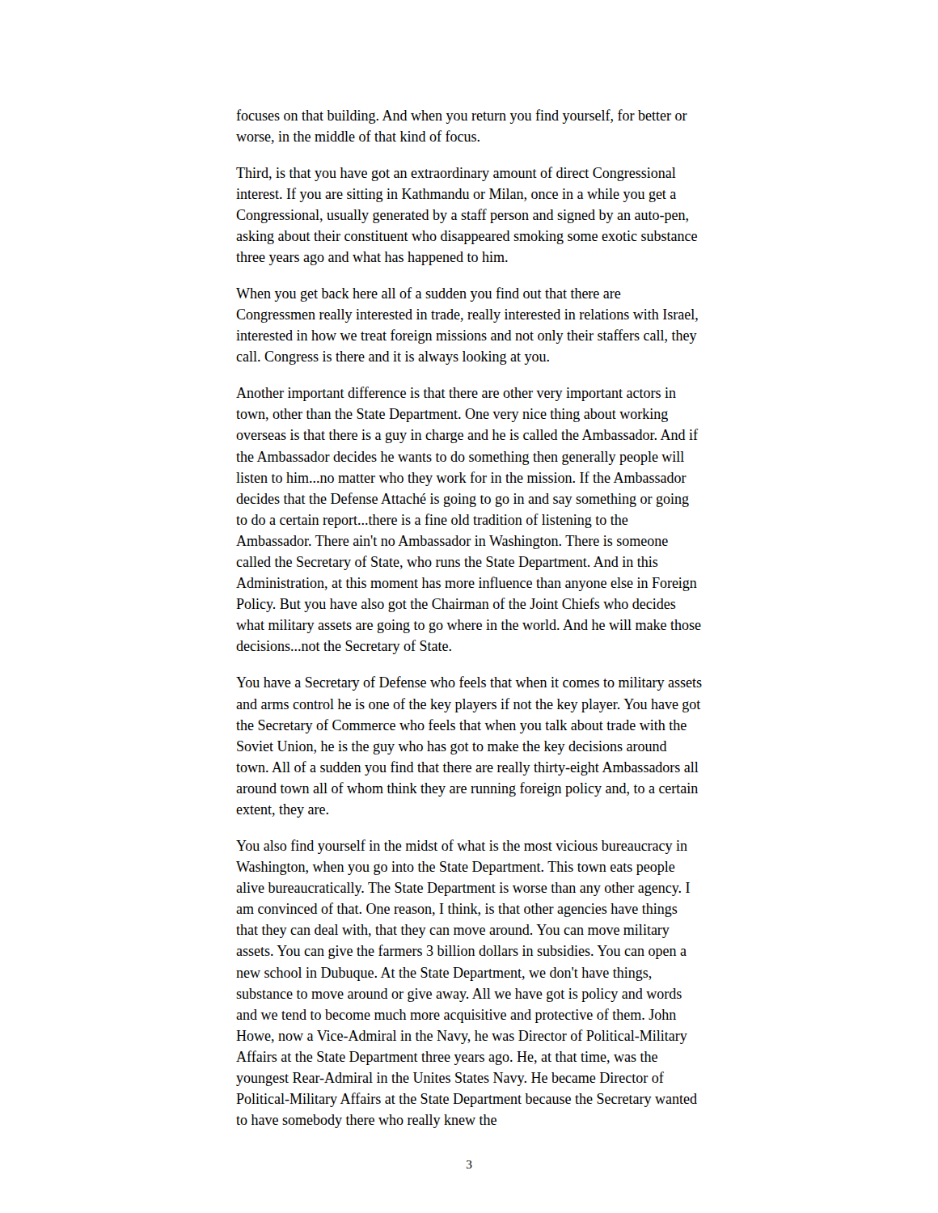focuses on that building. And when you return you find yourself, for better or worse, in the middle of that kind of focus.
Third, is that you have got an extraordinary amount of direct Congressional interest. If you are sitting in Kathmandu or Milan, once in a while you get a Congressional, usually generated by a staff person and signed by an auto-pen, asking about their constituent who disappeared smoking some exotic substance three years ago and what has happened to him.
When you get back here all of a sudden you find out that there are Congressmen really interested in trade, really interested in relations with Israel, interested in how we treat foreign missions and not only their staffers call, they call. Congress is there and it is always looking at you.
Another important difference is that there are other very important actors in town, other than the State Department. One very nice thing about working overseas is that there is a guy in charge and he is called the Ambassador. And if the Ambassador decides he wants to do something then generally people will listen to him...no matter who they work for in the mission. If the Ambassador decides that the Defense Attaché is going to go in and say something or going to do a certain report...there is a fine old tradition of listening to the Ambassador. There ain't no Ambassador in Washington. There is someone called the Secretary of State, who runs the State Department. And in this Administration, at this moment has more influence than anyone else in Foreign Policy. But you have also got the Chairman of the Joint Chiefs who decides what military assets are going to go where in the world. And he will make those decisions...not the Secretary of State.
You have a Secretary of Defense who feels that when it comes to military assets and arms control he is one of the key players if not the key player. You have got the Secretary of Commerce who feels that when you talk about trade with the Soviet Union, he is the guy who has got to make the key decisions around town. All of a sudden you find that there are really thirty-eight Ambassadors all around town all of whom think they are running foreign policy and, to a certain extent, they are.
You also find yourself in the midst of what is the most vicious bureaucracy in Washington, when you go into the State Department. This town eats people alive bureaucratically. The State Department is worse than any other agency. I am convinced of that. One reason, I think, is that other agencies have things that they can deal with, that they can move around. You can move military assets. You can give the farmers 3 billion dollars in subsidies. You can open a new school in Dubuque. At the State Department, we don't have things, substance to move around or give away. All we have got is policy and words and we tend to become much more acquisitive and protective of them. John Howe, now a Vice-Admiral in the Navy, he was Director of Political-Military Affairs at the State Department three years ago. He, at that time, was the youngest Rear-Admiral in the Unites States Navy. He became Director of Political-Military Affairs at the State Department because the Secretary wanted to have somebody there who really knew the
3